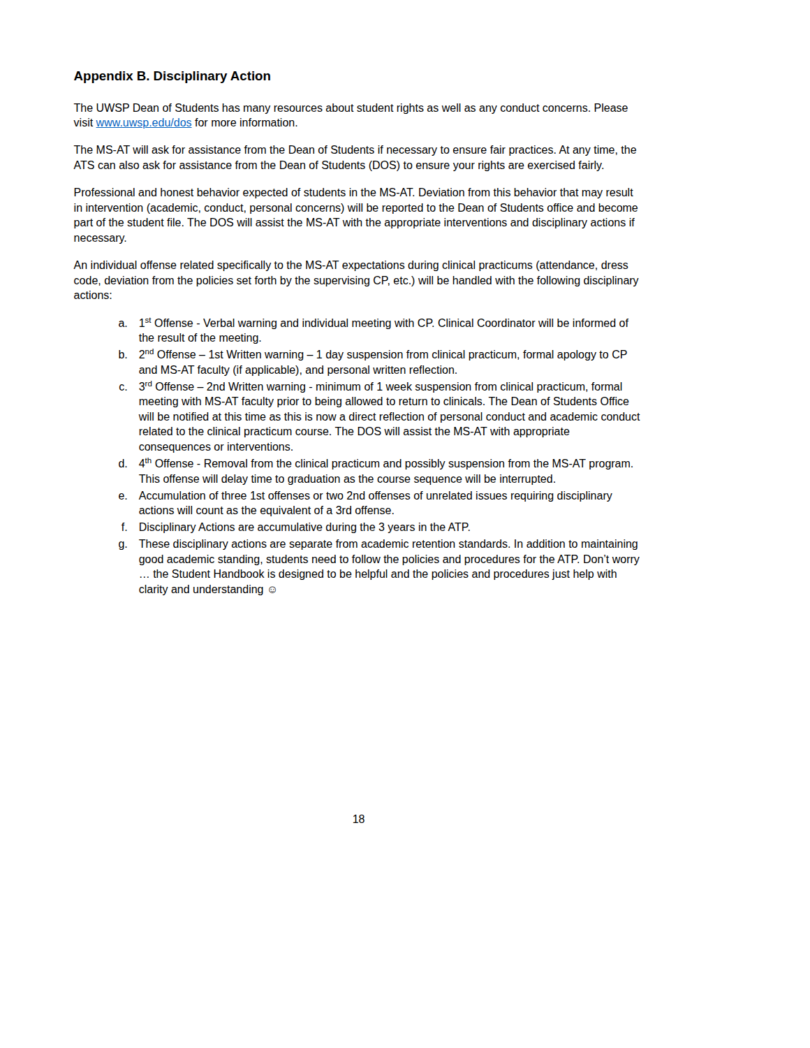Appendix B. Disciplinary Action
The UWSP Dean of Students has many resources about student rights as well as any conduct concerns. Please visit www.uwsp.edu/dos for more information.
The MS-AT will ask for assistance from the Dean of Students if necessary to ensure fair practices. At any time, the ATS can also ask for assistance from the Dean of Students (DOS) to ensure your rights are exercised fairly.
Professional and honest behavior expected of students in the MS-AT. Deviation from this behavior that may result in intervention (academic, conduct, personal concerns) will be reported to the Dean of Students office and become part of the student file. The DOS will assist the MS-AT with the appropriate interventions and disciplinary actions if necessary.
An individual offense related specifically to the MS-AT expectations during clinical practicums (attendance, dress code, deviation from the policies set forth by the supervising CP, etc.) will be handled with the following disciplinary actions:
1st Offense - Verbal warning and individual meeting with CP. Clinical Coordinator will be informed of the result of the meeting.
2nd Offense – 1st Written warning – 1 day suspension from clinical practicum, formal apology to CP and MS-AT faculty (if applicable), and personal written reflection.
3rd Offense – 2nd Written warning - minimum of 1 week suspension from clinical practicum, formal meeting with MS-AT faculty prior to being allowed to return to clinicals. The Dean of Students Office will be notified at this time as this is now a direct reflection of personal conduct and academic conduct related to the clinical practicum course. The DOS will assist the MS-AT with appropriate consequences or interventions.
4th Offense - Removal from the clinical practicum and possibly suspension from the MS-AT program. This offense will delay time to graduation as the course sequence will be interrupted.
Accumulation of three 1st offenses or two 2nd offenses of unrelated issues requiring disciplinary actions will count as the equivalent of a 3rd offense.
Disciplinary Actions are accumulative during the 3 years in the ATP.
These disciplinary actions are separate from academic retention standards. In addition to maintaining good academic standing, students need to follow the policies and procedures for the ATP. Don’t worry … the Student Handbook is designed to be helpful and the policies and procedures just help with clarity and understanding ☺
18